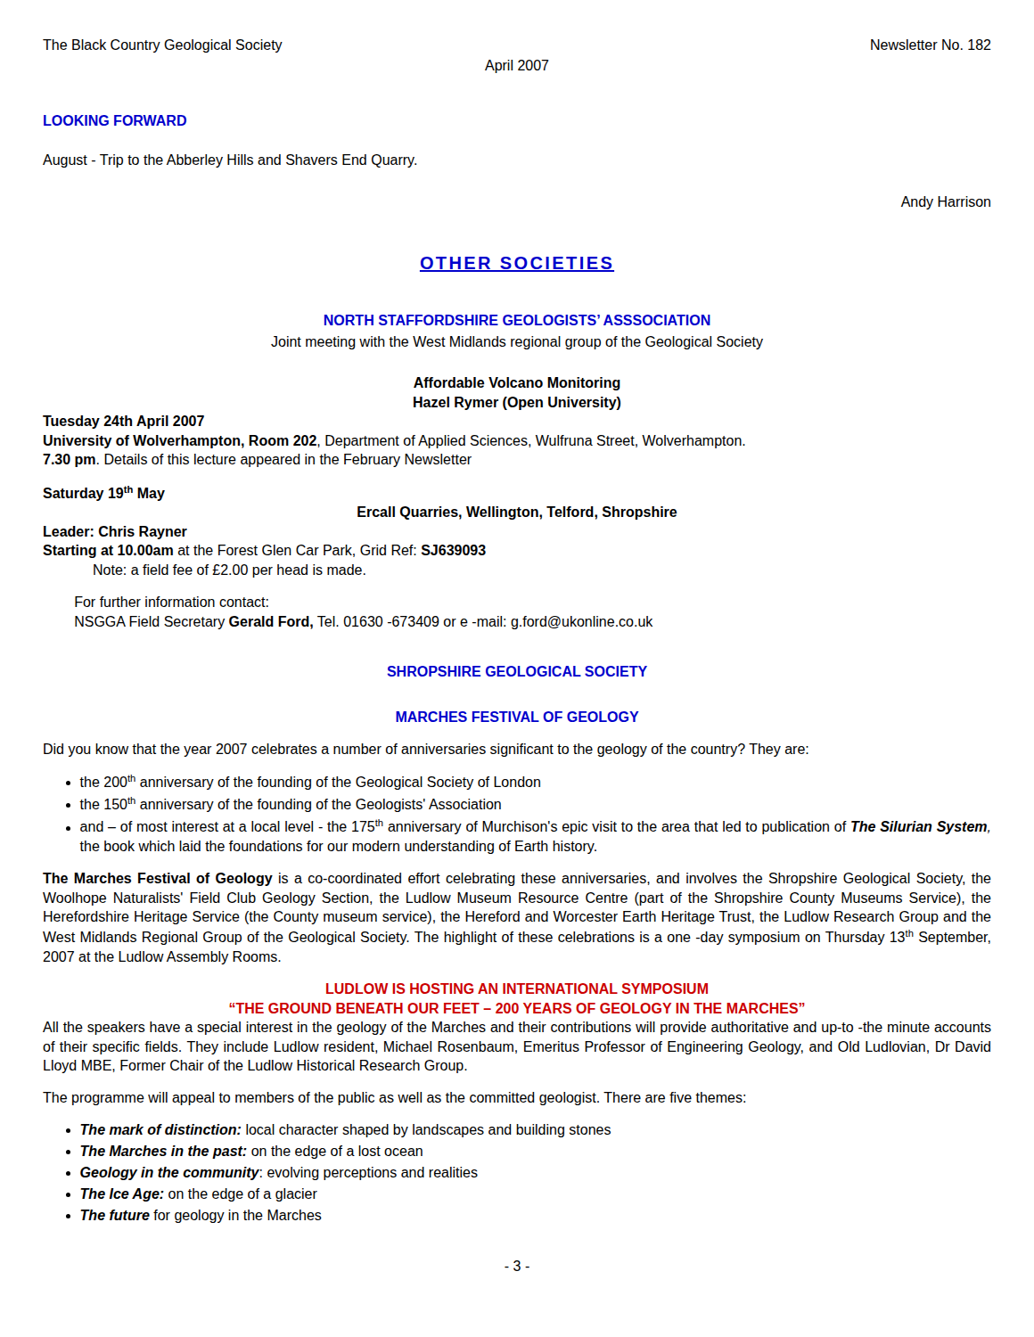The Black Country Geological Society Newsletter No. 182
April 2007
LOOKING FORWARD
August - Trip to the Abberley Hills and Shavers End Quarry.
Andy Harrison
OTHER SOCIETIES
NORTH STAFFORDSHIRE GEOLOGISTS’ ASSSOCIATION
Joint meeting with the West Midlands regional group of the Geological Society
Affordable Volcano Monitoring
Hazel Rymer (Open University)
Tuesday 24th April 2007
University of Wolverhampton, Room 202, Department of Applied Sciences, Wulfruna Street, Wolverhampton.
7.30 pm. Details of this lecture appeared in the February Newsletter
Saturday 19th May
Ercall Quarries, Wellington, Telford, Shropshire
Leader: Chris Rayner
Starting at 10.00am at the Forest Glen Car Park, Grid Ref: SJ639093
Note: a field fee of £2.00 per head is made.
For further information contact:
NSGGA Field Secretary Gerald Ford, Tel. 01630 -673409 or e -mail: g.ford@ukonline.co.uk
SHROPSHIRE GEOLOGICAL SOCIETY
MARCHES FESTIVAL OF GEOLOGY
Did you know that the year 2007 celebrates a number of anniversaries significant to the geology of the country? They are:
the 200th anniversary of the founding of the Geological Society of London
the 150th anniversary of the founding of the Geologists' Association
and – of most interest at a local level - the 175th anniversary of Murchison's epic visit to the area that led to publication of The Silurian System, the book which laid the foundations for our modern understanding of Earth history.
The Marches Festival of Geology is a co-coordinated effort celebrating these anniversaries, and involves the Shropshire Geological Society, the Woolhope Naturalists' Field Club Geology Section, the Ludlow Museum Resource Centre (part of the Shropshire County Museums Service), the Herefordshire Heritage Service (the County museum service), the Hereford and Worcester Earth Heritage Trust, the Ludlow Research Group and the West Midlands Regional Group of the Geological Society. The highlight of these celebrations is a one -day symposium on Thursday 13th September, 2007 at the Ludlow Assembly Rooms.
LUDLOW IS HOSTING AN INTERNATIONAL SYMPOSIUM
“THE GROUND BENEATH OUR FEET – 200 YEARS OF GEOLOGY IN THE MARCHES”
All the speakers have a special interest in the geology of the Marches and their contributions will provide authoritative and up-to -the minute accounts of their specific fields. They include Ludlow resident, Michael Rosenbaum, Emeritus Professor of Engineering Geology, and Old Ludlovian, Dr David Lloyd MBE, Former Chair of the Ludlow Historical Research Group.
The programme will appeal to members of the public as well as the committed geologist. There are five themes:
The mark of distinction: local character shaped by landscapes and building stones
The Marches in the past: on the edge of a lost ocean
Geology in the community: evolving perceptions and realities
The Ice Age: on the edge of a glacier
The future for geology in the Marches
- 3 -